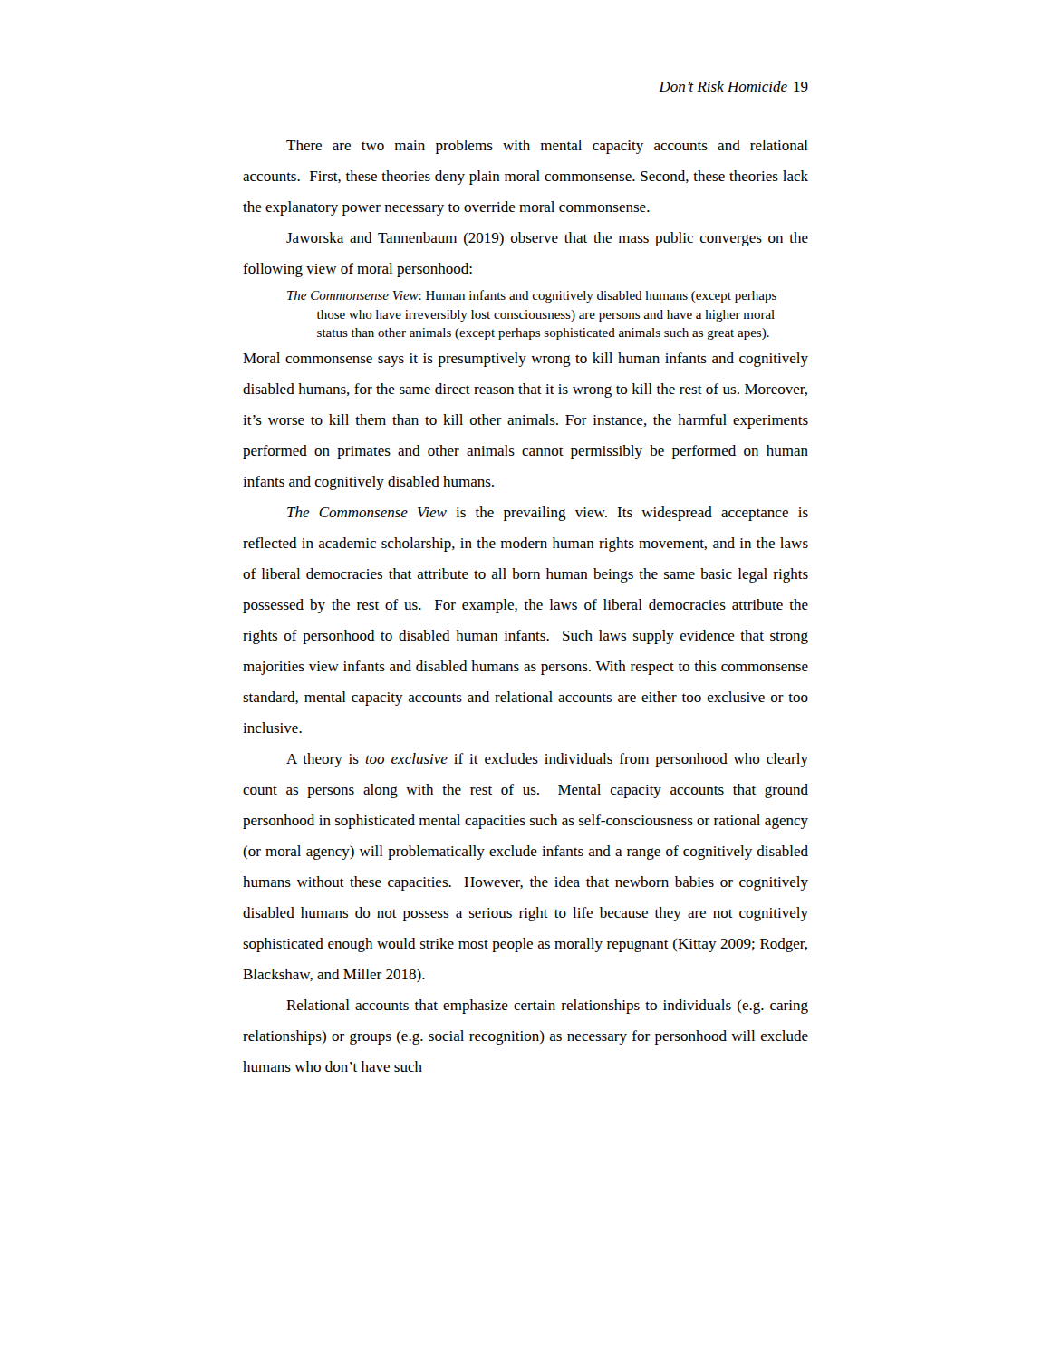Don’t Risk Homicide 19
There are two main problems with mental capacity accounts and relational accounts. First, these theories deny plain moral commonsense. Second, these theories lack the explanatory power necessary to override moral commonsense.
Jaworska and Tannenbaum (2019) observe that the mass public converges on the following view of moral personhood:
The Commonsense View: Human infants and cognitively disabled humans (except perhaps those who have irreversibly lost consciousness) are persons and have a higher moral status than other animals (except perhaps sophisticated animals such as great apes).
Moral commonsense says it is presumptively wrong to kill human infants and cognitively disabled humans, for the same direct reason that it is wrong to kill the rest of us. Moreover, it’s worse to kill them than to kill other animals. For instance, the harmful experiments performed on primates and other animals cannot permissibly be performed on human infants and cognitively disabled humans.
The Commonsense View is the prevailing view. Its widespread acceptance is reflected in academic scholarship, in the modern human rights movement, and in the laws of liberal democracies that attribute to all born human beings the same basic legal rights possessed by the rest of us. For example, the laws of liberal democracies attribute the rights of personhood to disabled human infants. Such laws supply evidence that strong majorities view infants and disabled humans as persons. With respect to this commonsense standard, mental capacity accounts and relational accounts are either too exclusive or too inclusive.
A theory is too exclusive if it excludes individuals from personhood who clearly count as persons along with the rest of us. Mental capacity accounts that ground personhood in sophisticated mental capacities such as self-consciousness or rational agency (or moral agency) will problematically exclude infants and a range of cognitively disabled humans without these capacities. However, the idea that newborn babies or cognitively disabled humans do not possess a serious right to life because they are not cognitively sophisticated enough would strike most people as morally repugnant (Kittay 2009; Rodger, Blackshaw, and Miller 2018).
Relational accounts that emphasize certain relationships to individuals (e.g. caring relationships) or groups (e.g. social recognition) as necessary for personhood will exclude humans who don’t have such